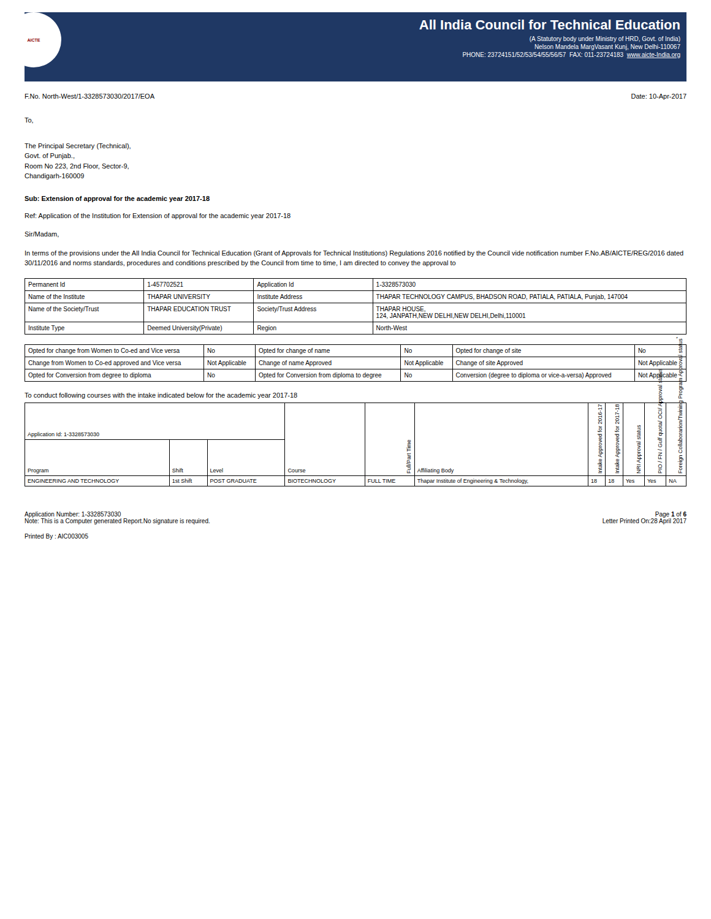AICTE
All India Council for Technical Education
(A Statutory body under Ministry of HRD, Govt. of India)
Nelson Mandela MargVasant Kunj, New Delhi-110067
PHONE: 23724151/52/53/54/55/56/57 FAX: 011-23724183 www.aicte-India.org
F.No. North-West/1-3328573030/2017/EOA
Date: 10-Apr-2017
To,
The Principal Secretary (Technical),
Govt. of Punjab.,
Room No 223, 2nd Floor, Sector-9,
Chandigarh-160009
Sub: Extension of approval for the academic year 2017-18
Ref: Application of the Institution for Extension of approval for the academic year 2017-18
Sir/Madam,
In terms of the provisions under the All India Council for Technical Education (Grant of Approvals for Technical Institutions) Regulations 2016 notified by the Council vide notification number F.No.AB/AICTE/REG/2016 dated 30/11/2016 and norms standards, procedures and conditions prescribed by the Council from time to time, I am directed to convey the approval to
| Permanent Id | 1-457702521 | Application Id | 1-3328573030 |
| Name of the Institute | THAPAR UNIVERSITY | Institute Address | THAPAR TECHNOLOGY CAMPUS, BHADSON ROAD, PATIALA, PATIALA, Punjab, 147004 |
| Name of the Society/Trust | THAPAR EDUCATION TRUST | Society/Trust Address | THAPAR HOUSE, 124, JANPATH,NEW DELHI,NEW DELHI,Delhi,110001 |
| Institute Type | Deemed University(Private) | Region | North-West |
| Opted for change from Women to Co-ed and Vice versa | No | Opted for change of name | No | Opted for change of site | No |
| Change from Women to Co-ed approved and Vice versa | Not Applicable | Change of name Approved | Not Applicable | Change of site Approved | Not Applicable |
| Opted for Conversion from degree to diploma | No | Opted for Conversion from diploma to degree | No | Conversion (degree to diploma or vice-a-versa) Approved | Not Applicable |
To conduct following courses with the intake indicated below for the academic year 2017-18
| Application Id: 1-3328573030 | Course | Full/Part Time | Affiliating Body | Intake Approved for 2016-17 | Intake Approved for 2017-18 | NRI Approval status | PIO / FN / Gulf quota/ OCI/ Approval status | Foreign Collaborarion/Twining Program Approval status * |
| Program | Shift | Level |
| ENGINEERING AND TECHNOLOGY | 1st Shift | POST GRADUATE | BIOTECHNOLOGY | FULL TIME | Thapar Institute of Engineering & Technology, | 18 | 18 | Yes | Yes | NA |
Application Number: 1-3328573030
Note: This is a Computer generated Report.No signature is required.
Page 1 of 6
Letter Printed On:28 April 2017
Printed By : AIC003005